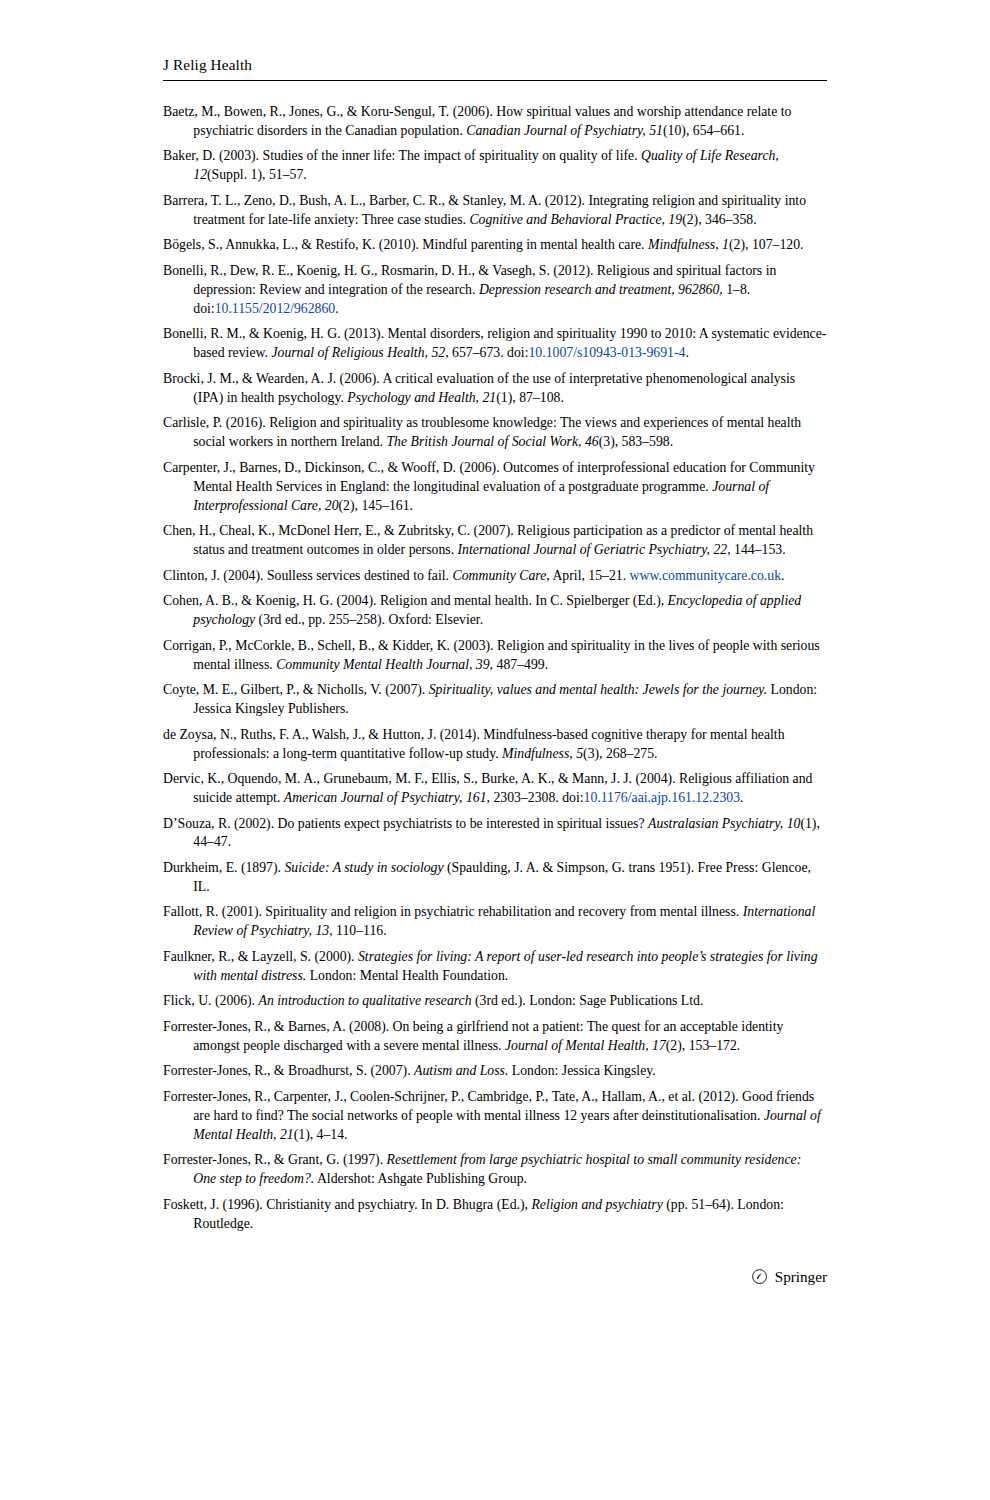J Relig Health
Baetz, M., Bowen, R., Jones, G., & Koru-Sengul, T. (2006). How spiritual values and worship attendance relate to psychiatric disorders in the Canadian population. Canadian Journal of Psychiatry, 51(10), 654–661.
Baker, D. (2003). Studies of the inner life: The impact of spirituality on quality of life. Quality of Life Research, 12(Suppl. 1), 51–57.
Barrera, T. L., Zeno, D., Bush, A. L., Barber, C. R., & Stanley, M. A. (2012). Integrating religion and spirituality into treatment for late-life anxiety: Three case studies. Cognitive and Behavioral Practice, 19(2), 346–358.
Bögels, S., Annukka, L., & Restifo, K. (2010). Mindful parenting in mental health care. Mindfulness, 1(2), 107–120.
Bonelli, R., Dew, R. E., Koenig, H. G., Rosmarin, D. H., & Vasegh, S. (2012). Religious and spiritual factors in depression: Review and integration of the research. Depression research and treatment, 962860, 1–8. doi:10.1155/2012/962860.
Bonelli, R. M., & Koenig, H. G. (2013). Mental disorders, religion and spirituality 1990 to 2010: A systematic evidence-based review. Journal of Religious Health, 52, 657–673. doi:10.1007/s10943-013-9691-4.
Brocki, J. M., & Wearden, A. J. (2006). A critical evaluation of the use of interpretative phenomenological analysis (IPA) in health psychology. Psychology and Health, 21(1), 87–108.
Carlisle, P. (2016). Religion and spirituality as troublesome knowledge: The views and experiences of mental health social workers in northern Ireland. The British Journal of Social Work, 46(3), 583–598.
Carpenter, J., Barnes, D., Dickinson, C., & Wooff, D. (2006). Outcomes of interprofessional education for Community Mental Health Services in England: the longitudinal evaluation of a postgraduate programme. Journal of Interprofessional Care, 20(2), 145–161.
Chen, H., Cheal, K., McDonel Herr, E., & Zubritsky, C. (2007). Religious participation as a predictor of mental health status and treatment outcomes in older persons. International Journal of Geriatric Psychiatry, 22, 144–153.
Clinton, J. (2004). Soulless services destined to fail. Community Care, April, 15–21. www.communitycare.co.uk.
Cohen, A. B., & Koenig, H. G. (2004). Religion and mental health. In C. Spielberger (Ed.), Encyclopedia of applied psychology (3rd ed., pp. 255–258). Oxford: Elsevier.
Corrigan, P., McCorkle, B., Schell, B., & Kidder, K. (2003). Religion and spirituality in the lives of people with serious mental illness. Community Mental Health Journal, 39, 487–499.
Coyte, M. E., Gilbert, P., & Nicholls, V. (2007). Spirituality, values and mental health: Jewels for the journey. London: Jessica Kingsley Publishers.
de Zoysa, N., Ruths, F. A., Walsh, J., & Hutton, J. (2014). Mindfulness-based cognitive therapy for mental health professionals: a long-term quantitative follow-up study. Mindfulness, 5(3), 268–275.
Dervic, K., Oquendo, M. A., Grunebaum, M. F., Ellis, S., Burke, A. K., & Mann, J. J. (2004). Religious affiliation and suicide attempt. American Journal of Psychiatry, 161, 2303–2308. doi:10.1176/aai.ajp.161.12.2303.
D’Souza, R. (2002). Do patients expect psychiatrists to be interested in spiritual issues? Australasian Psychiatry, 10(1), 44–47.
Durkheim, E. (1897). Suicide: A study in sociology (Spaulding, J. A. & Simpson, G. trans 1951). Free Press: Glencoe, IL.
Fallott, R. (2001). Spirituality and religion in psychiatric rehabilitation and recovery from mental illness. International Review of Psychiatry, 13, 110–116.
Faulkner, R., & Layzell, S. (2000). Strategies for living: A report of user-led research into people’s strategies for living with mental distress. London: Mental Health Foundation.
Flick, U. (2006). An introduction to qualitative research (3rd ed.). London: Sage Publications Ltd.
Forrester-Jones, R., & Barnes, A. (2008). On being a girlfriend not a patient: The quest for an acceptable identity amongst people discharged with a severe mental illness. Journal of Mental Health, 17(2), 153–172.
Forrester-Jones, R., & Broadhurst, S. (2007). Autism and Loss. London: Jessica Kingsley.
Forrester-Jones, R., Carpenter, J., Coolen-Schrijner, P., Cambridge, P., Tate, A., Hallam, A., et al. (2012). Good friends are hard to find? The social networks of people with mental illness 12 years after deinstitutionalisation. Journal of Mental Health, 21(1), 4–14.
Forrester-Jones, R., & Grant, G. (1997). Resettlement from large psychiatric hospital to small community residence: One step to freedom?. Aldershot: Ashgate Publishing Group.
Foskett, J. (1996). Christianity and psychiatry. In D. Bhugra (Ed.), Religion and psychiatry (pp. 51–64). London: Routledge.
Springer